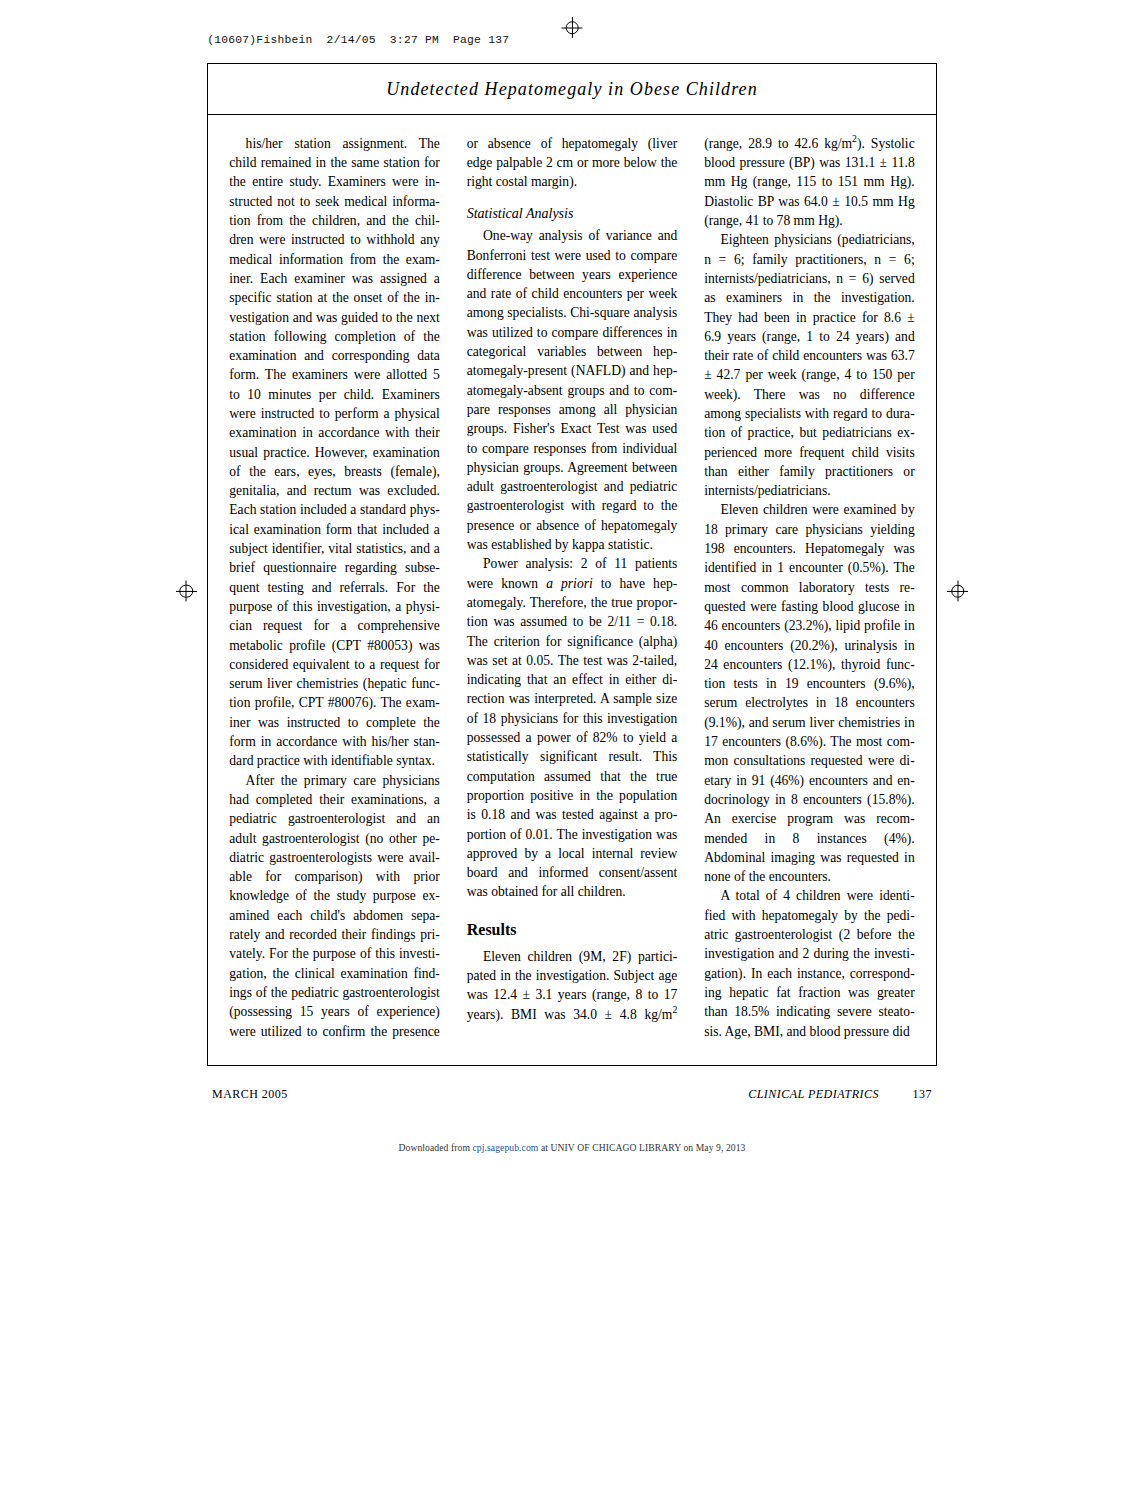(10607)Fishbein 2/14/05 3:27 PM Page 137
Undetected Hepatomegaly in Obese Children
his/her station assignment. The child remained in the same station for the entire study. Examiners were instructed not to seek medical information from the children, and the children were instructed to withhold any medical information from the examiner. Each examiner was assigned a specific station at the onset of the investigation and was guided to the next station following completion of the examination and corresponding data form. The examiners were allotted 5 to 10 minutes per child. Examiners were instructed to perform a physical examination in accordance with their usual practice. However, examination of the ears, eyes, breasts (female), genitalia, and rectum was excluded. Each station included a standard physical examination form that included a subject identifier, vital statistics, and a brief questionnaire regarding subsequent testing and referrals. For the purpose of this investigation, a physician request for a comprehensive metabolic profile (CPT #80053) was considered equivalent to a request for serum liver chemistries (hepatic function profile, CPT #80076). The examiner was instructed to complete the form in accordance with his/her standard practice with identifiable syntax.
After the primary care physicians had completed their examinations, a pediatric gastroenterologist and an adult gastroenterologist (no other pediatric gastroenterologists were available for comparison) with prior knowledge of the study purpose examined each child's abdomen separately and recorded their findings privately. For the purpose of this investigation, the clinical examination findings of the pediatric gastroenterologist (possessing 15 years of experience) were utilized to confirm the presence or absence of hepatomegaly (liver edge palpable 2 cm or more below the right costal margin).
Statistical Analysis
One-way analysis of variance and Bonferroni test were used to compare difference between years experience and rate of child encounters per week among specialists. Chi-square analysis was utilized to compare differences in categorical variables between hepatomegaly-present (NAFLD) and hepatomegaly-absent groups and to compare responses among all physician groups. Fisher's Exact Test was used to compare responses from individual physician groups. Agreement between adult gastroenterologist and pediatric gastroenterologist with regard to the presence or absence of hepatomegaly was established by kappa statistic.
Power analysis: 2 of 11 patients were known a priori to have hepatomegaly. Therefore, the true proportion was assumed to be 2/11 = 0.18. The criterion for significance (alpha) was set at 0.05. The test was 2-tailed, indicating that an effect in either direction was interpreted. A sample size of 18 physicians for this investigation possessed a power of 82% to yield a statistically significant result. This computation assumed that the true proportion positive in the population is 0.18 and was tested against a proportion of 0.01. The investigation was approved by a local internal review board and informed consent/assent was obtained for all children.
Results
Eleven children (9M, 2F) participated in the investigation. Subject age was 12.4 ± 3.1 years (range, 8 to 17 years). BMI was 34.0 ± 4.8 kg/m2 (range, 28.9 to 42.6 kg/m2). Systolic blood pressure (BP) was 131.1 ± 11.8 mm Hg (range, 115 to 151 mm Hg). Diastolic BP was 64.0 ± 10.5 mm Hg (range, 41 to 78 mm Hg).
Eighteen physicians (pediatricians, n = 6; family practitioners, n = 6; internists/pediatricians, n = 6) served as examiners in the investigation. They had been in practice for 8.6 ± 6.9 years (range, 1 to 24 years) and their rate of child encounters was 63.7 ± 42.7 per week (range, 4 to 150 per week). There was no difference among specialists with regard to duration of practice, but pediatricians experienced more frequent child visits than either family practitioners or internists/pediatricians.
Eleven children were examined by 18 primary care physicians yielding 198 encounters. Hepatomegaly was identified in 1 encounter (0.5%). The most common laboratory tests requested were fasting blood glucose in 46 encounters (23.2%), lipid profile in 40 encounters (20.2%), urinalysis in 24 encounters (12.1%), thyroid function tests in 19 encounters (9.6%), serum electrolytes in 18 encounters (9.1%), and serum liver chemistries in 17 encounters (8.6%). The most common consultations requested were dietary in 91 (46%) encounters and endocrinology in 8 encounters (15.8%). An exercise program was recommended in 8 instances (4%). Abdominal imaging was requested in none of the encounters.
A total of 4 children were identified with hepatomegaly by the pediatric gastroenterologist (2 before the investigation and 2 during the investigation). In each instance, corresponding hepatic fat fraction was greater than 18.5% indicating severe steatosis. Age, BMI, and blood pressure did
MARCH 2005
CLINICAL PEDIATRICS137
Downloaded from cpj.sagepub.com at UNIV OF CHICAGO LIBRARY on May 9, 2013